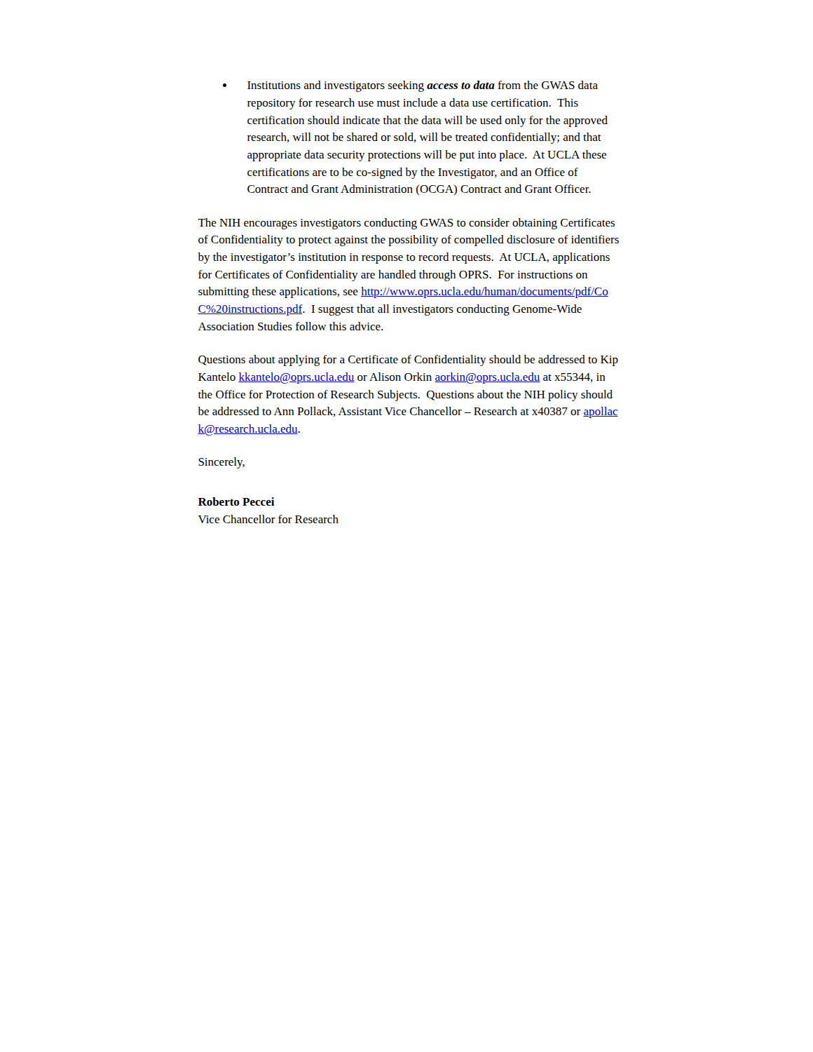Institutions and investigators seeking access to data from the GWAS data repository for research use must include a data use certification. This certification should indicate that the data will be used only for the approved research, will not be shared or sold, will be treated confidentially; and that appropriate data security protections will be put into place. At UCLA these certifications are to be co-signed by the Investigator, and an Office of Contract and Grant Administration (OCGA) Contract and Grant Officer.
The NIH encourages investigators conducting GWAS to consider obtaining Certificates of Confidentiality to protect against the possibility of compelled disclosure of identifiers by the investigator’s institution in response to record requests. At UCLA, applications for Certificates of Confidentiality are handled through OPRS. For instructions on submitting these applications, see http://www.oprs.ucla.edu/human/documents/pdf/CoC%20instructions.pdf. I suggest that all investigators conducting Genome-Wide Association Studies follow this advice.
Questions about applying for a Certificate of Confidentiality should be addressed to Kip Kantelo kkantelo@oprs.ucla.edu or Alison Orkin aorkin@oprs.ucla.edu at x55344, in the Office for Protection of Research Subjects. Questions about the NIH policy should be addressed to Ann Pollack, Assistant Vice Chancellor – Research at x40387 or apollack@research.ucla.edu.
Sincerely,
Roberto Peccei
Vice Chancellor for Research